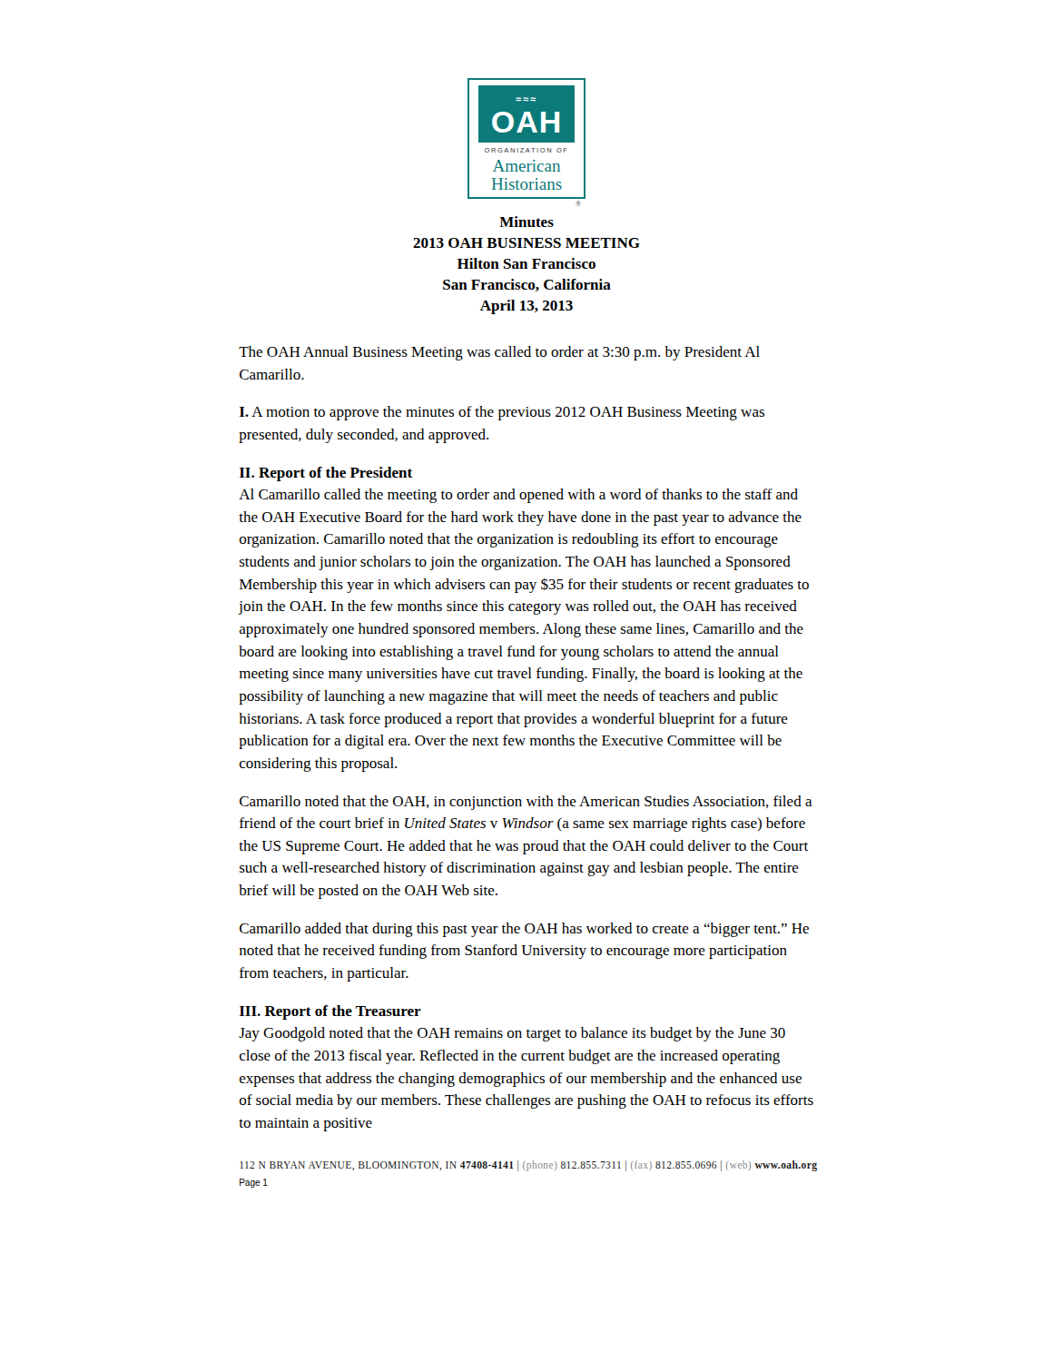≈≈≈
OAH
ORGANIZATION OF
American
Historians
®
Minutes 2013 OAH BUSINESS MEETING Hilton San Francisco San Francisco, California April 13, 2013
The OAH Annual Business Meeting was called to order at 3:30 p.m. by President Al Camarillo.
I. A motion to approve the minutes of the previous 2012 OAH Business Meeting was presented, duly seconded, and approved.
II. Report of the President
Al Camarillo called the meeting to order and opened with a word of thanks to the staff and the OAH Executive Board for the hard work they have done in the past year to advance the organization. Camarillo noted that the organization is redoubling its effort to encourage students and junior scholars to join the organization. The OAH has launched a Sponsored Membership this year in which advisers can pay $35 for their students or recent graduates to join the OAH. In the few months since this category was rolled out, the OAH has received approximately one hundred sponsored members. Along these same lines, Camarillo and the board are looking into establishing a travel fund for young scholars to attend the annual meeting since many universities have cut travel funding. Finally, the board is looking at the possibility of launching a new magazine that will meet the needs of teachers and public historians. A task force produced a report that provides a wonderful blueprint for a future publication for a digital era. Over the next few months the Executive Committee will be considering this proposal.
Camarillo noted that the OAH, in conjunction with the American Studies Association, filed a friend of the court brief in United States v Windsor (a same sex marriage rights case) before the US Supreme Court. He added that he was proud that the OAH could deliver to the Court such a well-researched history of discrimination against gay and lesbian people. The entire brief will be posted on the OAH Web site.
Camarillo added that during this past year the OAH has worked to create a “bigger tent.” He noted that he received funding from Stanford University to encourage more participation from teachers, in particular.
III. Report of the Treasurer
Jay Goodgold noted that the OAH remains on target to balance its budget by the June 30 close of the 2013 fiscal year. Reflected in the current budget are the increased operating expenses that address the changing demographics of our membership and the enhanced use of social media by our members. These challenges are pushing the OAH to refocus its efforts to maintain a positive
112 N BRYAN AVENUE, BLOOMINGTON, IN 47408-4141 | (phone) 812.855.7311 | (fax) 812.855.0696 | (web) www.oah.org
Page 1